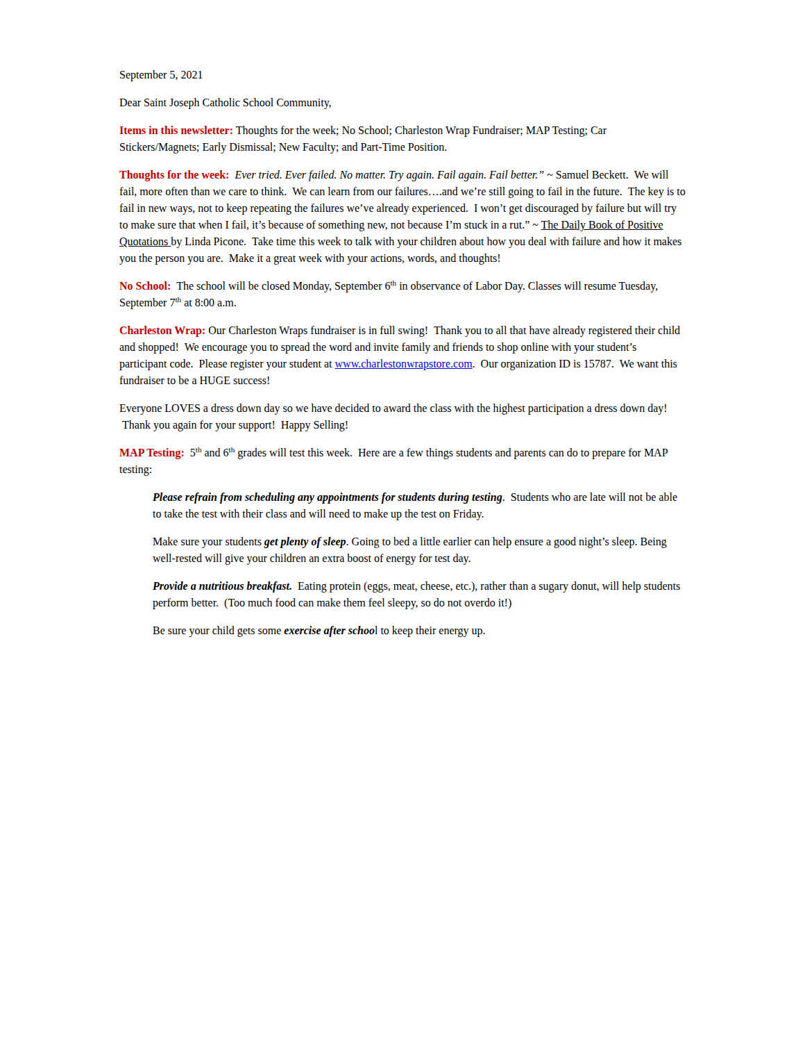September 5, 2021
Dear Saint Joseph Catholic School Community,
Items in this newsletter: Thoughts for the week; No School; Charleston Wrap Fundraiser; MAP Testing; Car Stickers/Magnets; Early Dismissal; New Faculty; and Part-Time Position.
Thoughts for the week: Ever tried. Ever failed. No matter. Try again. Fail again. Fail better.” ~ Samuel Beckett. We will fail, more often than we care to think. We can learn from our failures….and we’re still going to fail in the future. The key is to fail in new ways, not to keep repeating the failures we’ve already experienced. I won’t get discouraged by failure but will try to make sure that when I fail, it’s because of something new, not because I’m stuck in a rut.” ~ The Daily Book of Positive Quotations by Linda Picone. Take time this week to talk with your children about how you deal with failure and how it makes you the person you are. Make it a great week with your actions, words, and thoughts!
No School: The school will be closed Monday, September 6th in observance of Labor Day. Classes will resume Tuesday, September 7th at 8:00 a.m.
Charleston Wrap: Our Charleston Wraps fundraiser is in full swing! Thank you to all that have already registered their child and shopped! We encourage you to spread the word and invite family and friends to shop online with your student’s participant code. Please register your student at www.charlestonwrapstore.com. Our organization ID is 15787. We want this fundraiser to be a HUGE success!
Everyone LOVES a dress down day so we have decided to award the class with the highest participation a dress down day! Thank you again for your support! Happy Selling!
MAP Testing: 5th and 6th grades will test this week. Here are a few things students and parents can do to prepare for MAP testing:
Please refrain from scheduling any appointments for students during testing. Students who are late will not be able to take the test with their class and will need to make up the test on Friday.
Make sure your students get plenty of sleep. Going to bed a little earlier can help ensure a good night’s sleep. Being well-rested will give your children an extra boost of energy for test day.
Provide a nutritious breakfast. Eating protein (eggs, meat, cheese, etc.), rather than a sugary donut, will help students perform better. (Too much food can make them feel sleepy, so do not overdo it!)
Be sure your child gets some exercise after school to keep their energy up.